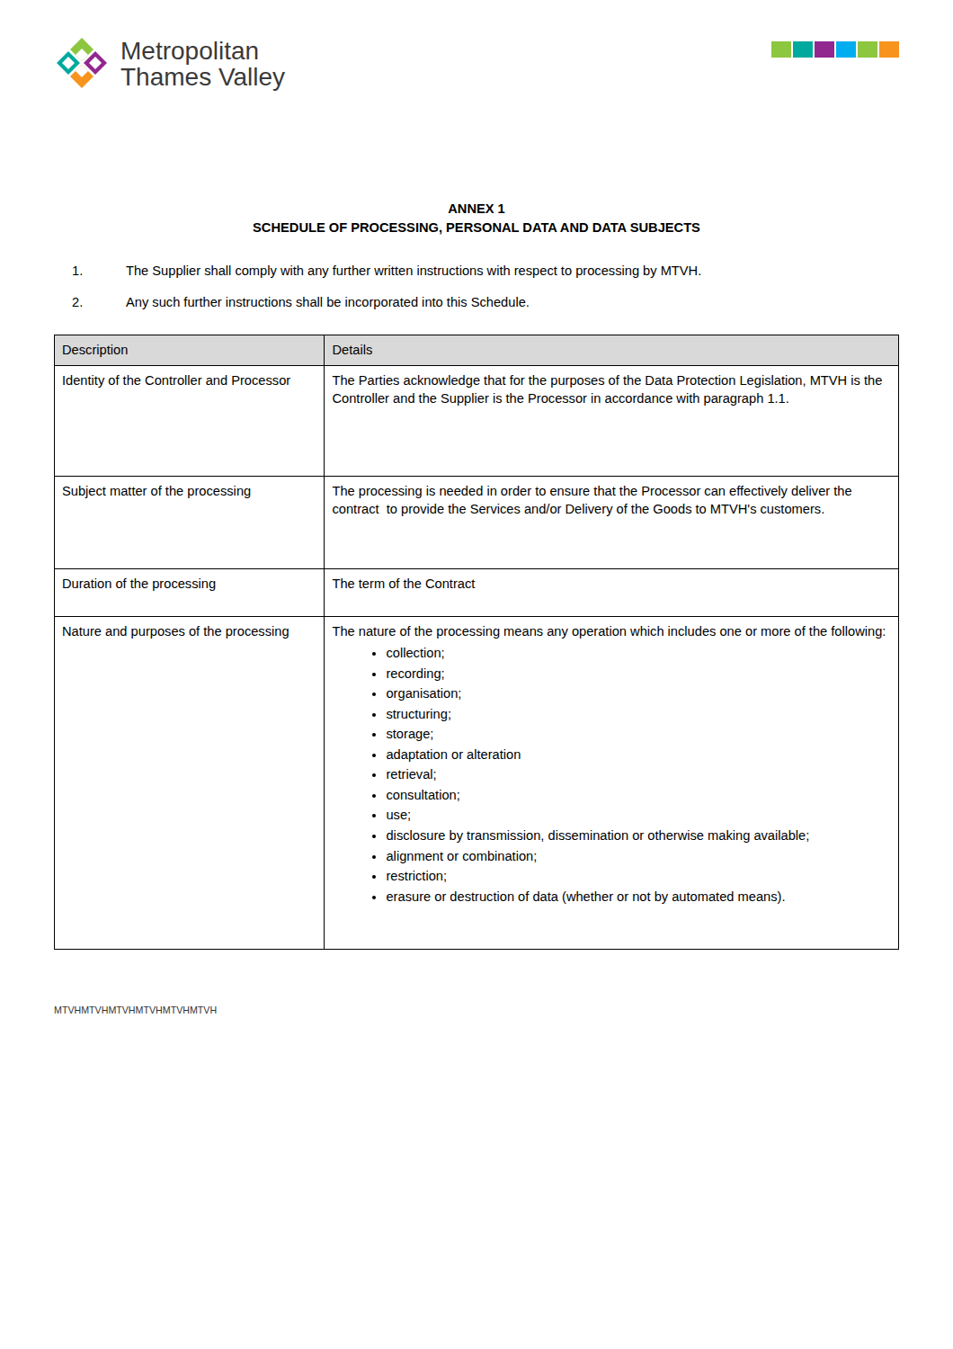Metropolitan
Thames Valley
ANNEX 1
SCHEDULE OF PROCESSING, PERSONAL DATA AND DATA SUBJECTS
1. The Supplier shall comply with any further written instructions with respect to processing by MTVH.
2. Any such further instructions shall be incorporated into this Schedule.
| Description | Details |
| --- | --- |
| Identity of the Controller and Processor | The Parties acknowledge that for the purposes of the Data Protection Legislation, MTVH is the Controller and the Supplier is the Processor in accordance with paragraph 1.1. |
| Subject matter of the processing | The processing is needed in order to ensure that the Processor can effectively deliver the contract to provide the Services and/or Delivery of the Goods to MTVH's customers. |
| Duration of the processing | The term of the Contract |
| Nature and purposes of the processing | The nature of the processing means any operation which includes one or more of the following: collection; recording; organisation; structuring; storage; adaptation or alteration retrieval; consultation; use; disclosure by transmission, dissemination or otherwise making available; alignment or combination; restriction; erasure or destruction of data (whether or not by automated means). |
MTVHMTVHMTVHMTVHMTVHMTVH